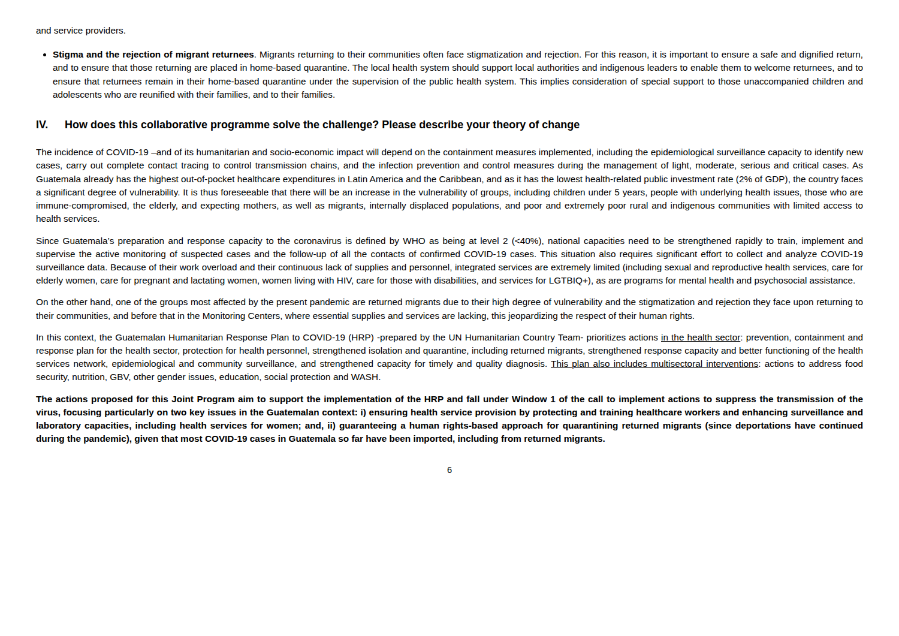and service providers.
Stigma and the rejection of migrant returnees. Migrants returning to their communities often face stigmatization and rejection. For this reason, it is important to ensure a safe and dignified return, and to ensure that those returning are placed in home-based quarantine. The local health system should support local authorities and indigenous leaders to enable them to welcome returnees, and to ensure that returnees remain in their home-based quarantine under the supervision of the public health system. This implies consideration of special support to those unaccompanied children and adolescents who are reunified with their families, and to their families.
IV. How does this collaborative programme solve the challenge? Please describe your theory of change
The incidence of COVID-19 –and of its humanitarian and socio-economic impact will depend on the containment measures implemented, including the epidemiological surveillance capacity to identify new cases, carry out complete contact tracing to control transmission chains, and the infection prevention and control measures during the management of light, moderate, serious and critical cases. As Guatemala already has the highest out-of-pocket healthcare expenditures in Latin America and the Caribbean, and as it has the lowest health-related public investment rate (2% of GDP), the country faces a significant degree of vulnerability. It is thus foreseeable that there will be an increase in the vulnerability of groups, including children under 5 years, people with underlying health issues, those who are immune-compromised, the elderly, and expecting mothers, as well as migrants, internally displaced populations, and poor and extremely poor rural and indigenous communities with limited access to health services.
Since Guatemala’s preparation and response capacity to the coronavirus is defined by WHO as being at level 2 (<40%), national capacities need to be strengthened rapidly to train, implement and supervise the active monitoring of suspected cases and the follow-up of all the contacts of confirmed COVID-19 cases. This situation also requires significant effort to collect and analyze COVID-19 surveillance data. Because of their work overload and their continuous lack of supplies and personnel, integrated services are extremely limited (including sexual and reproductive health services, care for elderly women, care for pregnant and lactating women, women living with HIV, care for those with disabilities, and services for LGTBIQ+), as are programs for mental health and psychosocial assistance.
On the other hand, one of the groups most affected by the present pandemic are returned migrants due to their high degree of vulnerability and the stigmatization and rejection they face upon returning to their communities, and before that in the Monitoring Centers, where essential supplies and services are lacking, this jeopardizing the respect of their human rights.
In this context, the Guatemalan Humanitarian Response Plan to COVID-19 (HRP) -prepared by the UN Humanitarian Country Team- prioritizes actions in the health sector: prevention, containment and response plan for the health sector, protection for health personnel, strengthened isolation and quarantine, including returned migrants, strengthened response capacity and better functioning of the health services network, epidemiological and community surveillance, and strengthened capacity for timely and quality diagnosis. This plan also includes multisectoral interventions: actions to address food security, nutrition, GBV, other gender issues, education, social protection and WASH.
The actions proposed for this Joint Program aim to support the implementation of the HRP and fall under Window 1 of the call to implement actions to suppress the transmission of the virus, focusing particularly on two key issues in the Guatemalan context: i) ensuring health service provision by protecting and training healthcare workers and enhancing surveillance and laboratory capacities, including health services for women; and, ii) guaranteeing a human rights-based approach for quarantining returned migrants (since deportations have continued during the pandemic), given that most COVID-19 cases in Guatemala so far have been imported, including from returned migrants.
6